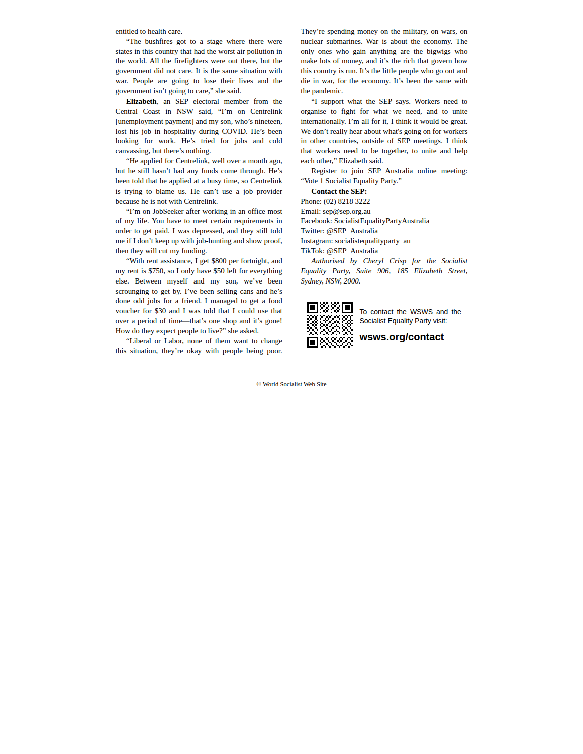entitled to health care.
“The bushfires got to a stage where there were states in this country that had the worst air pollution in the world. All the firefighters were out there, but the government did not care. It is the same situation with war. People are going to lose their lives and the government isn’t going to care,” she said.
Elizabeth, an SEP electoral member from the Central Coast in NSW said, “I’m on Centrelink [unemployment payment] and my son, who’s nineteen, lost his job in hospitality during COVID. He’s been looking for work. He’s tried for jobs and cold canvassing, but there’s nothing.
“He applied for Centrelink, well over a month ago, but he still hasn’t had any funds come through. He’s been told that he applied at a busy time, so Centrelink is trying to blame us. He can’t use a job provider because he is not with Centrelink.
“I’m on JobSeeker after working in an office most of my life. You have to meet certain requirements in order to get paid. I was depressed, and they still told me if I don’t keep up with job-hunting and show proof, then they will cut my funding.
“With rent assistance, I get $800 per fortnight, and my rent is $750, so I only have $50 left for everything else. Between myself and my son, we’ve been scrounging to get by. I’ve been selling cans and he’s done odd jobs for a friend. I managed to get a food voucher for $30 and I was told that I could use that over a period of time—that’s one shop and it’s gone! How do they expect people to live?” she asked.
“Liberal or Labor, none of them want to change this situation, they’re okay with people being poor. They’re spending money on the military, on wars, on nuclear submarines. War is about the economy. The only ones who gain anything are the bigwigs who make lots of money, and it’s the rich that govern how this country is run. It’s the little people who go out and die in war, for the economy. It’s been the same with the pandemic.
“I support what the SEP says. Workers need to organise to fight for what we need, and to unite internationally. I’m all for it, I think it would be great. We don’t really hear about what's going on for workers in other countries, outside of SEP meetings. I think that workers need to be together, to unite and help each other,” Elizabeth said.
Register to join SEP Australia online meeting: “Vote 1 Socialist Equality Party.”
Contact the SEP:
Phone: (02) 8218 3222
Email: sep@sep.org.au
Facebook: SocialistEqualityPartyAustralia
Twitter: @SEP_Australia
Instagram: socialistequalityparty_au
TikTok: @SEP_Australia
Authorised by Cheryl Crisp for the Socialist Equality Party, Suite 906, 185 Elizabeth Street, Sydney, NSW, 2000.
To contact the WSWS and the Socialist Equality Party visit: wsws.org/contact
© World Socialist Web Site